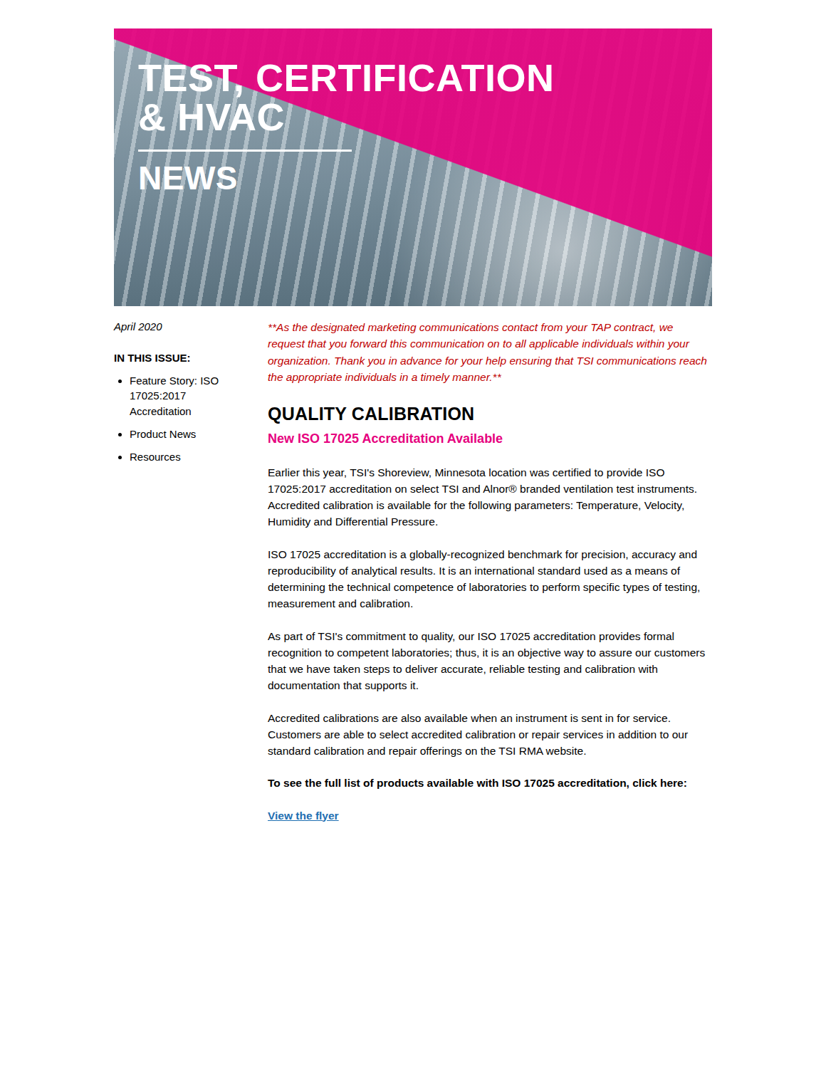Test, Certification & HVAC
News
April 2020
IN THIS ISSUE:
Feature Story: ISO 17025:2017 Accreditation
Product News
Resources
**As the designated marketing communications contact from your TAP contract, we request that you forward this communication on to all applicable individuals within your organization. Thank you in advance for your help ensuring that TSI communications reach the appropriate individuals in a timely manner.**
QUALITY CALIBRATION
New ISO 17025 Accreditation Available
Earlier this year, TSI's Shoreview, Minnesota location was certified to provide ISO 17025:2017 accreditation on select TSI and Alnor® branded ventilation test instruments. Accredited calibration is available for the following parameters: Temperature, Velocity, Humidity and Differential Pressure.
ISO 17025 accreditation is a globally-recognized benchmark for precision, accuracy and reproducibility of analytical results. It is an international standard used as a means of determining the technical competence of laboratories to perform specific types of testing, measurement and calibration.
As part of TSI's commitment to quality, our ISO 17025 accreditation provides formal recognition to competent laboratories; thus, it is an objective way to assure our customers that we have taken steps to deliver accurate, reliable testing and calibration with documentation that supports it.
Accredited calibrations are also available when an instrument is sent in for service. Customers are able to select accredited calibration or repair services in addition to our standard calibration and repair offerings on the TSI RMA website.
To see the full list of products available with ISO 17025 accreditation, click here:
View the flyer